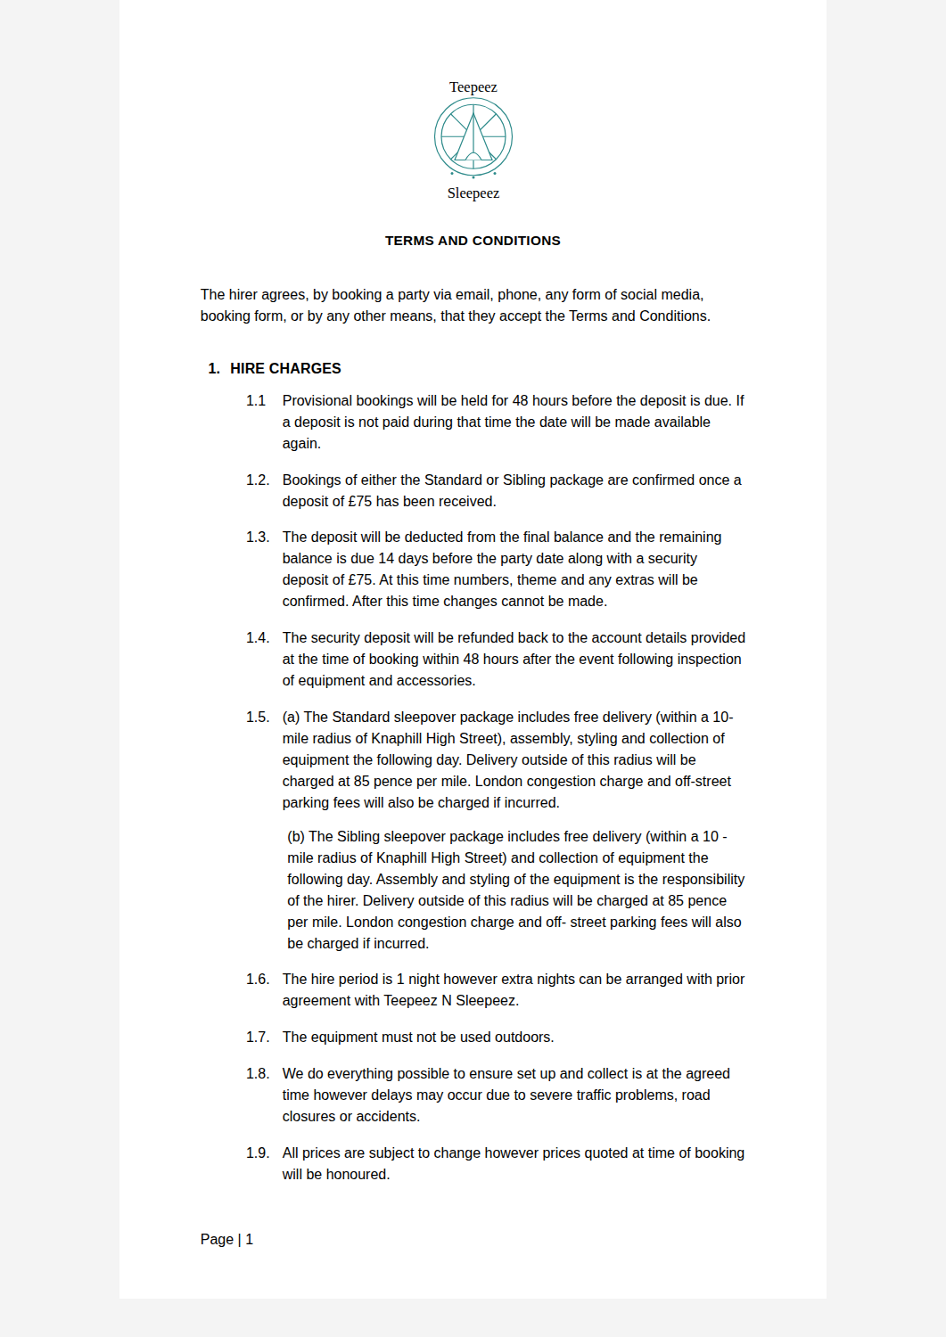TERMS AND CONDITIONS
The hirer agrees, by booking a party via email, phone, any form of social media, booking form, or by any other means, that they accept the Terms and Conditions.
HIRE CHARGES
1.1
Provisional bookings will be held for 48 hours before the deposit is due. If a deposit is not paid during that time the date will be made available again.
1.2.
Bookings of either the Standard or Sibling package are confirmed once a deposit of £75 has been received.
1.3.
The deposit will be deducted from the final balance and the remaining balance is due 14 days before the party date along with a security deposit of £75. At this time numbers, theme and any extras will be confirmed. After this time changes cannot be made.
1.4.
The security deposit will be refunded back to the account details provided at the time of booking within 48 hours after the event following inspection of equipment and accessories.
1.5.
(a) The Standard sleepover package includes free delivery (within a 10-mile radius of Knaphill High Street), assembly, styling and collection of equipment the following day. Delivery outside of this radius will be charged at 85 pence per mile. London congestion charge and off-street parking fees will also be charged if incurred.
(b) The Sibling sleepover package includes free delivery (within a 10 -mile radius of Knaphill High Street) and collection of equipment the following day. Assembly and styling of the equipment is the responsibility of the hirer. Delivery outside of this radius will be charged at 85 pence per mile. London congestion charge and off- street parking fees will also be charged if incurred.
1.6.
The hire period is 1 night however extra nights can be arranged with prior agreement with Teepeez N Sleepeez.
1.7.
The equipment must not be used outdoors.
1.8.
We do everything possible to ensure set up and collect is at the agreed time however delays may occur due to severe traffic problems, road closures or accidents.
1.9.
All prices are subject to change however prices quoted at time of booking will be honoured.
Page | 1